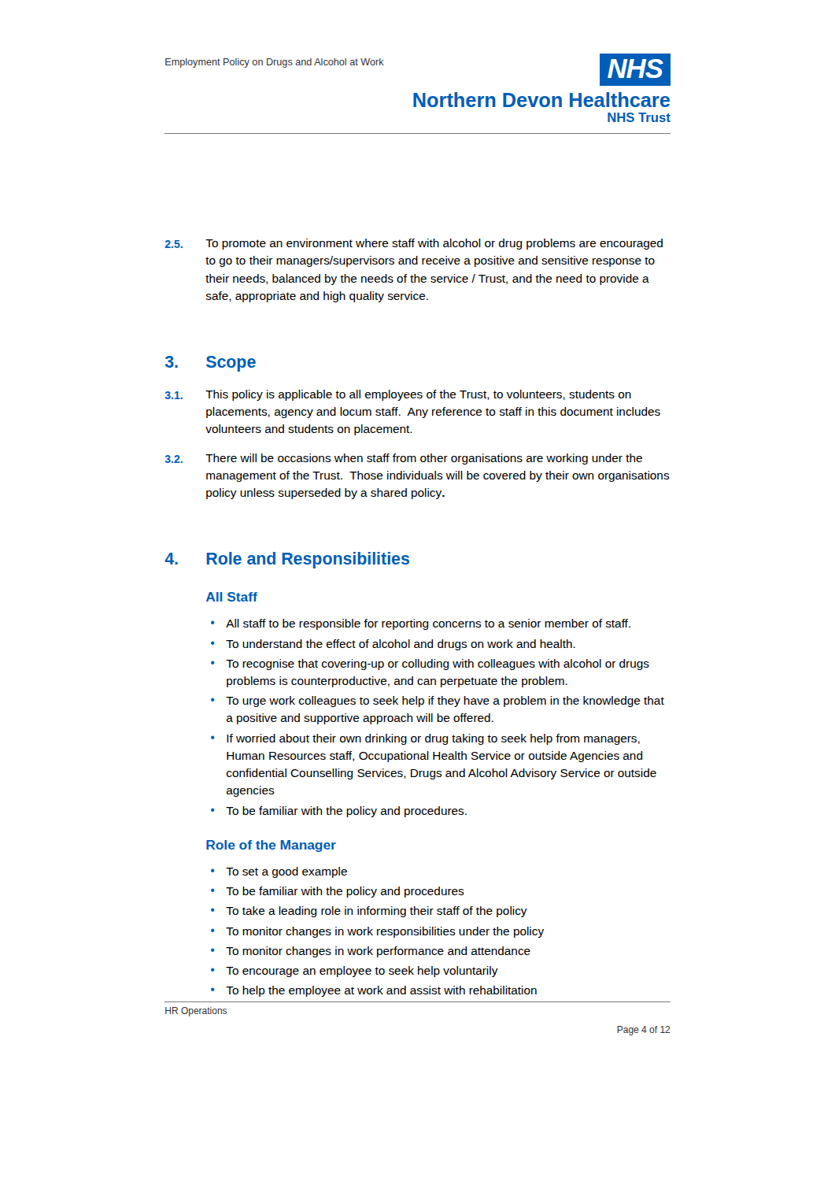Employment Policy on Drugs and Alcohol at Work
NHS
Northern Devon Healthcare
NHS Trust
2.5.
To promote an environment where staff with alcohol or drug problems are encouraged to go to their managers/supervisors and receive a positive and sensitive response to their needs, balanced by the needs of the service / Trust, and the need to provide a safe, appropriate and high quality service.
3. Scope
3.1.
This policy is applicable to all employees of the Trust, to volunteers, students on placements, agency and locum staff. Any reference to staff in this document includes volunteers and students on placement.
3.2.
There will be occasions when staff from other organisations are working under the management of the Trust. Those individuals will be covered by their own organisations policy unless superseded by a shared policy.
4. Role and Responsibilities
All Staff
All staff to be responsible for reporting concerns to a senior member of staff.
To understand the effect of alcohol and drugs on work and health.
To recognise that covering-up or colluding with colleagues with alcohol or drugs problems is counterproductive, and can perpetuate the problem.
To urge work colleagues to seek help if they have a problem in the knowledge that a positive and supportive approach will be offered.
If worried about their own drinking or drug taking to seek help from managers, Human Resources staff, Occupational Health Service or outside Agencies and confidential Counselling Services, Drugs and Alcohol Advisory Service or outside agencies
To be familiar with the policy and procedures.
Role of the Manager
To set a good example
To be familiar with the policy and procedures
To take a leading role in informing their staff of the policy
To monitor changes in work responsibilities under the policy
To monitor changes in work performance and attendance
To encourage an employee to seek help voluntarily
To help the employee at work and assist with rehabilitation
HR Operations
Page 4 of 12